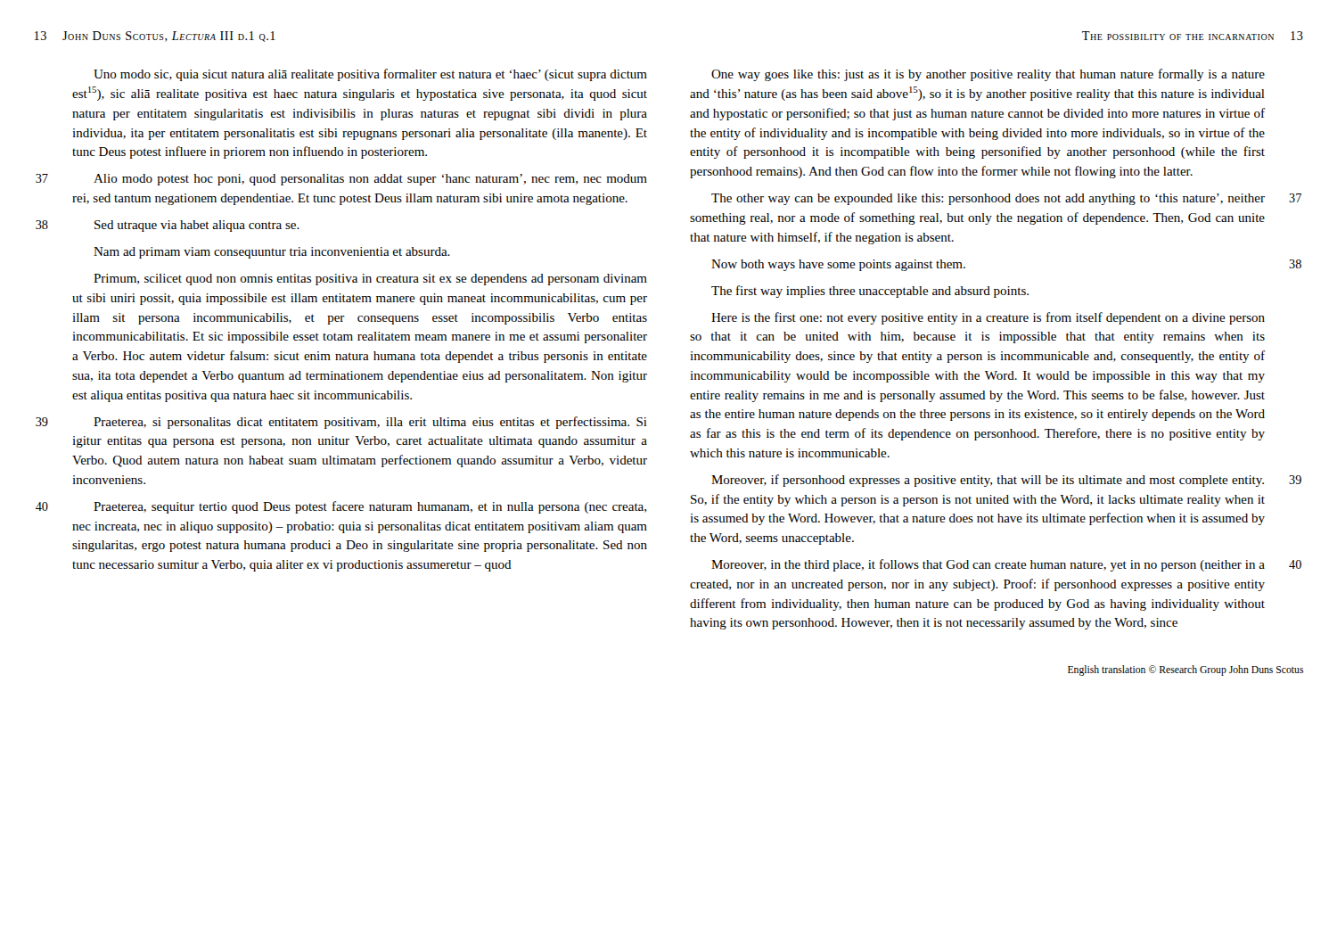13 John Duns Scotus, Lectura III d.1 q.1
The possibility of the incarnation 13
Uno modo sic, quia sicut natura aliā realitate positiva formaliter est natura et ‘haec’ (sicut supra dictum est15), sic aliā realitate positiva est haec natura singularis et hypostatica sive personata, ita quod sicut natura per entitatem singularitatis est indivisibilis in pluras naturas et repugnat sibi dividi in plura individua, ita per entitatem personalitatis est sibi repugnans personari alia personalitate (illa manente). Et tunc Deus potest influere in priorem non influendo in posteriorem.
37 Alio modo potest hoc poni, quod personalitas non addat super ‘hanc naturam’, nec rem, nec modum rei, sed tantum negationem dependentiae. Et tunc potest Deus illam naturam sibi unire amota negatione.
38 Sed utraque via habet aliqua contra se.
Nam ad primam viam consequuntur tria inconvenientia et absurda.
Primum, scilicet quod non omnis entitas positiva in creatura sit ex se dependens ad personam divinam ut sibi uniri possit, quia impossibile est illam entitatem manere quin maneat incommunicabilitas, cum per illam sit persona incommunicabilis, et per consequens esset incompossibilis Verbo entitas incommunicabilitatis. Et sic impossibile esset totam realitatem meam manere in me et assumi personaliter a Verbo. Hoc autem videtur falsum: sicut enim natura humana tota dependet a tribus personis in entitate sua, ita tota dependet a Verbo quantum ad terminationem dependentiae eius ad personalitatem. Non igitur est aliqua entitas positiva qua natura haec sit incommunicabilis.
39 Praeterea, si personalitas dicat entitatem positivam, illa erit ultima eius entitas et perfectissima. Si igitur entitas qua persona est persona, non unitur Verbo, caret actualitate ultimata quando assumitur a Verbo. Quod autem natura non habeat suam ultimatam perfectionem quando assumitur a Verbo, videtur inconveniens.
40 Praeterea, sequitur tertio quod Deus potest facere naturam humanam, et in nulla persona (nec creata, nec increata, nec in aliquo supposito) – probatio: quia si personalitas dicat entitatem positivam aliam quam singularitas, ergo potest natura humana produci a Deo in singularitate sine propria personalitate. Sed non tunc necessario sumitur a Verbo, quia aliter ex vi productionis assumeretur – quod
One way goes like this: just as it is by another positive reality that human nature formally is a nature and ‘this’ nature (as has been said above15), so it is by another positive reality that this nature is individual and hypostatic or personified; so that just as human nature cannot be divided into more natures in virtue of the entity of individuality and is incompatible with being divided into more individuals, so in virtue of the entity of personhood it is incompatible with being personified by another personhood (while the first personhood remains). And then God can flow into the former while not flowing into the latter.
37 The other way can be expounded like this: personhood does not add anything to ‘this nature’, neither something real, nor a mode of something real, but only the negation of dependence. Then, God can unite that nature with himself, if the negation is absent.
38 Now both ways have some points against them.
The first way implies three unacceptable and absurd points.
Here is the first one: not every positive entity in a creature is from itself dependent on a divine person so that it can be united with him, because it is impossible that that entity remains when its incommunicability does, since by that entity a person is incommunicable and, consequently, the entity of incommunicability would be incompossible with the Word. It would be impossible in this way that my entire reality remains in me and is personally assumed by the Word. This seems to be false, however. Just as the entire human nature depends on the three persons in its existence, so it entirely depends on the Word as far as this is the end term of its dependence on personhood. Therefore, there is no positive entity by which this nature is incommunicable.
39 Moreover, if personhood expresses a positive entity, that will be its ultimate and most complete entity. So, if the entity by which a person is a person is not united with the Word, it lacks ultimate reality when it is assumed by the Word. However, that a nature does not have its ultimate perfection when it is assumed by the Word, seems unacceptable.
40 Moreover, in the third place, it follows that God can create human nature, yet in no person (neither in a created, nor in an uncreated person, nor in any subject). Proof: if personhood expresses a positive entity different from individuality, then human nature can be produced by God as having individuality without having its own personhood. However, then it is not necessarily assumed by the Word, since
English translation © Research Group John Duns Scotus